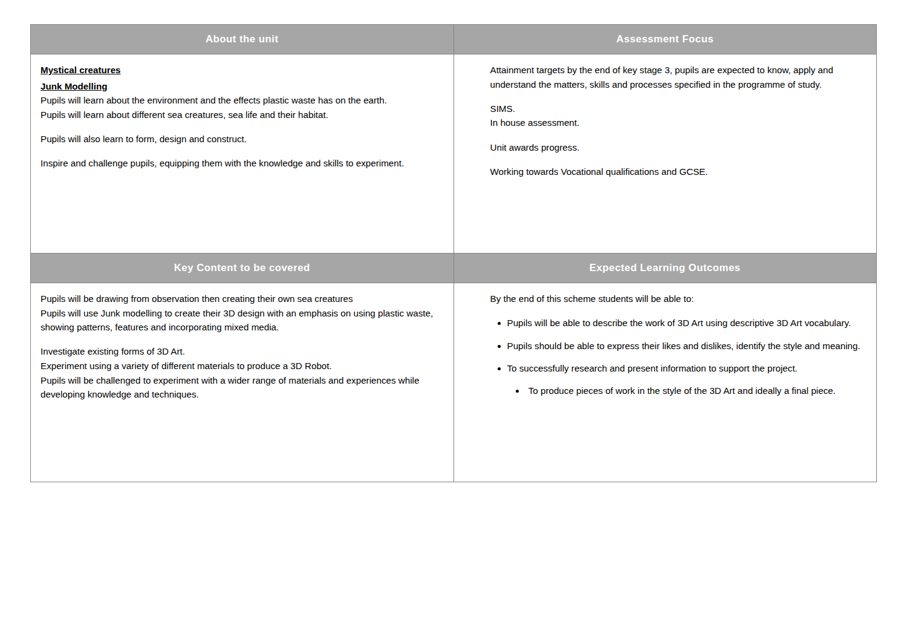| About the unit | Assessment Focus |
| --- | --- |
| Mystical creatures Junk Modelling Pupils will learn about the environment and the effects plastic waste has on the earth. Pupils will learn about different sea creatures, sea life and their habitat. Pupils will also learn to form, design and construct. Inspire and challenge pupils, equipping them with the knowledge and skills to experiment. | Attainment targets by the end of key stage 3, pupils are expected to know, apply and understand the matters, skills and processes specified in the programme of study. SIMS. In house assessment. Unit awards progress. Working towards Vocational qualifications and GCSE. |
| Key Content to be covered | Expected Learning Outcomes |
| Pupils will be drawing from observation then creating their own sea creatures Pupils will use Junk modelling to create their 3D design with an emphasis on using plastic waste, showing patterns, features and incorporating mixed media. Investigate existing forms of 3D Art. Experiment using a variety of different materials to produce a 3D Robot. Pupils will be challenged to experiment with a wider range of materials and experiences while developing knowledge and techniques. | By the end of this scheme students will be able to: Pupils will be able to describe the work of 3D Art using descriptive 3D Art vocabulary. Pupils should be able to express their likes and dislikes, identify the style and meaning. To successfully research and present information to support the project. To produce pieces of work in the style of the 3D Art and ideally a final piece. |